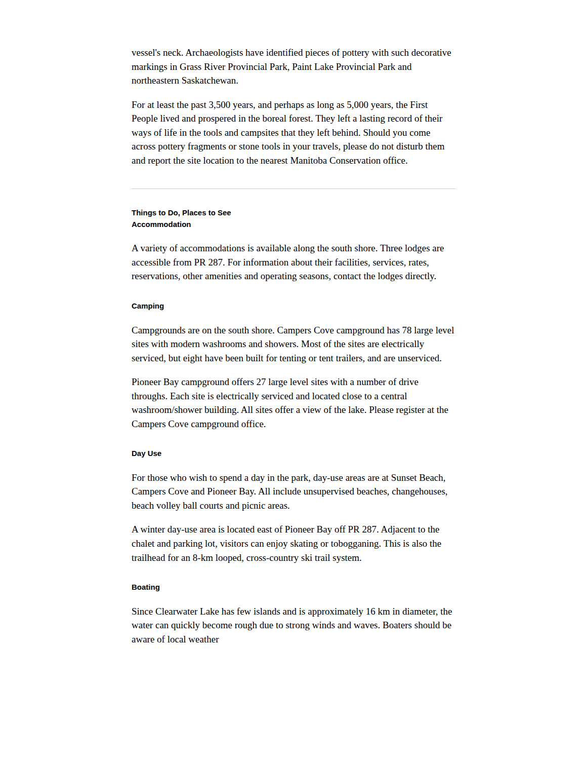vessel's neck. Archaeologists have identified pieces of pottery with such decorative markings in Grass River Provincial Park, Paint Lake Provincial Park and northeastern Saskatchewan.
For at least the past 3,500 years, and perhaps as long as 5,000 years, the First People lived and prospered in the boreal forest. They left a lasting record of their ways of life in the tools and campsites that they left behind. Should you come across pottery fragments or stone tools in your travels, please do not disturb them and report the site location to the nearest Manitoba Conservation office.
Things to Do, Places to See
Accommodation
A variety of accommodations is available along the south shore. Three lodges are accessible from PR 287. For information about their facilities, services, rates, reservations, other amenities and operating seasons, contact the lodges directly.
Camping
Campgrounds are on the south shore. Campers Cove campground has 78 large level sites with modern washrooms and showers. Most of the sites are electrically serviced, but eight have been built for tenting or tent trailers, and are unserviced.
Pioneer Bay campground offers 27 large level sites with a number of drive throughs. Each site is electrically serviced and located close to a central washroom/shower building. All sites offer a view of the lake. Please register at the Campers Cove campground office.
Day Use
For those who wish to spend a day in the park, day-use areas are at Sunset Beach, Campers Cove and Pioneer Bay. All include unsupervised beaches, changehouses, beach volley ball courts and picnic areas.
A winter day-use area is located east of Pioneer Bay off PR 287. Adjacent to the chalet and parking lot, visitors can enjoy skating or tobogganing. This is also the trailhead for an 8-km looped, cross-country ski trail system.
Boating
Since Clearwater Lake has few islands and is approximately 16 km in diameter, the water can quickly become rough due to strong winds and waves. Boaters should be aware of local weather